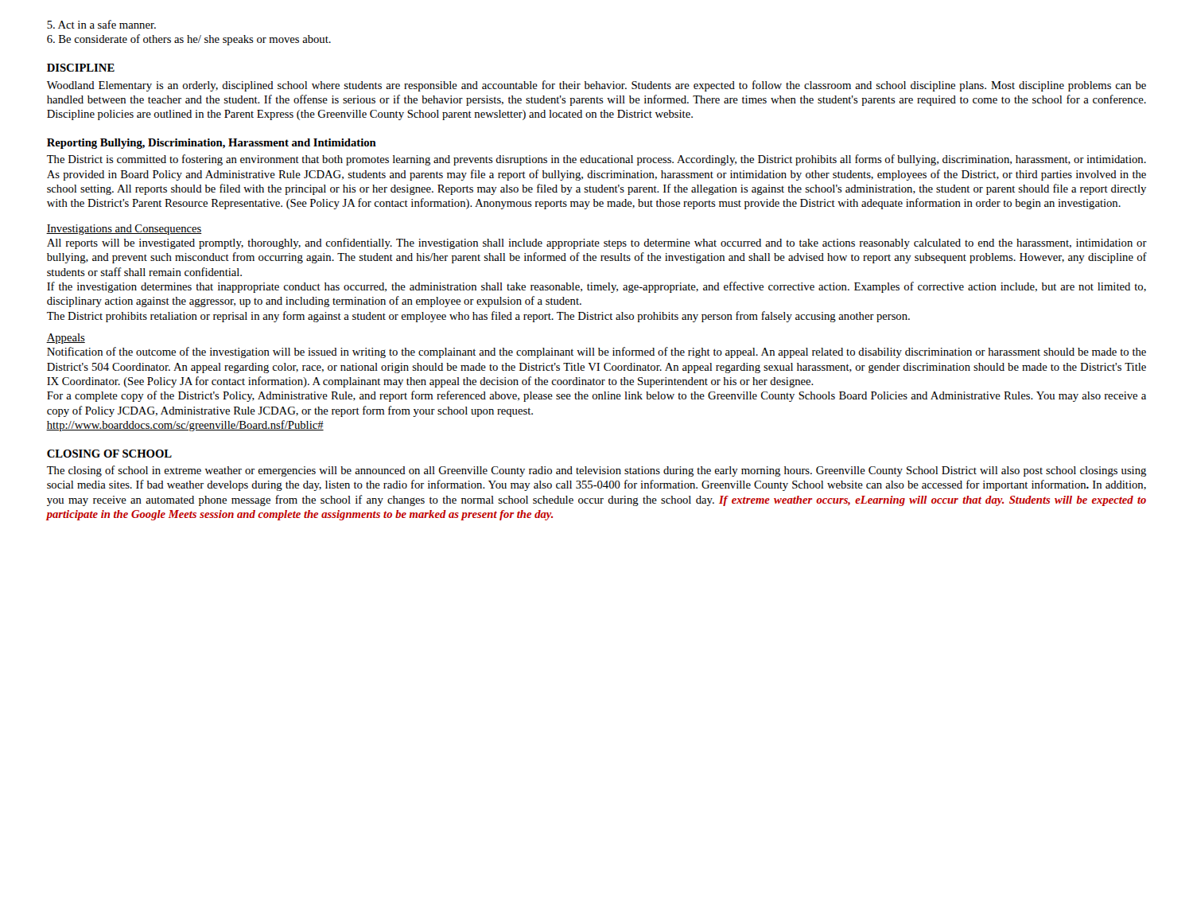5. Act in a safe manner.
6. Be considerate of others as he/ she speaks or moves about.
DISCIPLINE
Woodland Elementary is an orderly, disciplined school where students are responsible and accountable for their behavior. Students are expected to follow the classroom and school discipline plans. Most discipline problems can be handled between the teacher and the student. If the offense is serious or if the behavior persists, the student's parents will be informed. There are times when the student's parents are required to come to the school for a conference. Discipline policies are outlined in the Parent Express (the Greenville County School parent newsletter) and located on the District website.
Reporting Bullying, Discrimination, Harassment and Intimidation
The District is committed to fostering an environment that both promotes learning and prevents disruptions in the educational process. Accordingly, the District prohibits all forms of bullying, discrimination, harassment, or intimidation. As provided in Board Policy and Administrative Rule JCDAG, students and parents may file a report of bullying, discrimination, harassment or intimidation by other students, employees of the District, or third parties involved in the school setting. All reports should be filed with the principal or his or her designee. Reports may also be filed by a student's parent. If the allegation is against the school's administration, the student or parent should file a report directly with the District's Parent Resource Representative. (See Policy JA for contact information). Anonymous reports may be made, but those reports must provide the District with adequate information in order to begin an investigation.
Investigations and Consequences
All reports will be investigated promptly, thoroughly, and confidentially. The investigation shall include appropriate steps to determine what occurred and to take actions reasonably calculated to end the harassment, intimidation or bullying, and prevent such misconduct from occurring again. The student and his/her parent shall be informed of the results of the investigation and shall be advised how to report any subsequent problems. However, any discipline of students or staff shall remain confidential.
If the investigation determines that inappropriate conduct has occurred, the administration shall take reasonable, timely, age-appropriate, and effective corrective action. Examples of corrective action include, but are not limited to, disciplinary action against the aggressor, up to and including termination of an employee or expulsion of a student.
The District prohibits retaliation or reprisal in any form against a student or employee who has filed a report. The District also prohibits any person from falsely accusing another person.
Appeals
Notification of the outcome of the investigation will be issued in writing to the complainant and the complainant will be informed of the right to appeal. An appeal related to disability discrimination or harassment should be made to the District's 504 Coordinator. An appeal regarding color, race, or national origin should be made to the District's Title VI Coordinator. An appeal regarding sexual harassment, or gender discrimination should be made to the District's Title IX Coordinator. (See Policy JA for contact information). A complainant may then appeal the decision of the coordinator to the Superintendent or his or her designee.
For a complete copy of the District's Policy, Administrative Rule, and report form referenced above, please see the online link below to the Greenville County Schools Board Policies and Administrative Rules. You may also receive a copy of Policy JCDAG, Administrative Rule JCDAG, or the report form from your school upon request.
http://www.boarddocs.com/sc/greenville/Board.nsf/Public#
CLOSING OF SCHOOL
The closing of school in extreme weather or emergencies will be announced on all Greenville County radio and television stations during the early morning hours. Greenville County School District will also post school closings using social media sites. If bad weather develops during the day, listen to the radio for information. You may also call 355-0400 for information. Greenville County School website can also be accessed for important information. In addition, you may receive an automated phone message from the school if any changes to the normal school schedule occur during the school day. If extreme weather occurs, eLearning will occur that day. Students will be expected to participate in the Google Meets session and complete the assignments to be marked as present for the day.